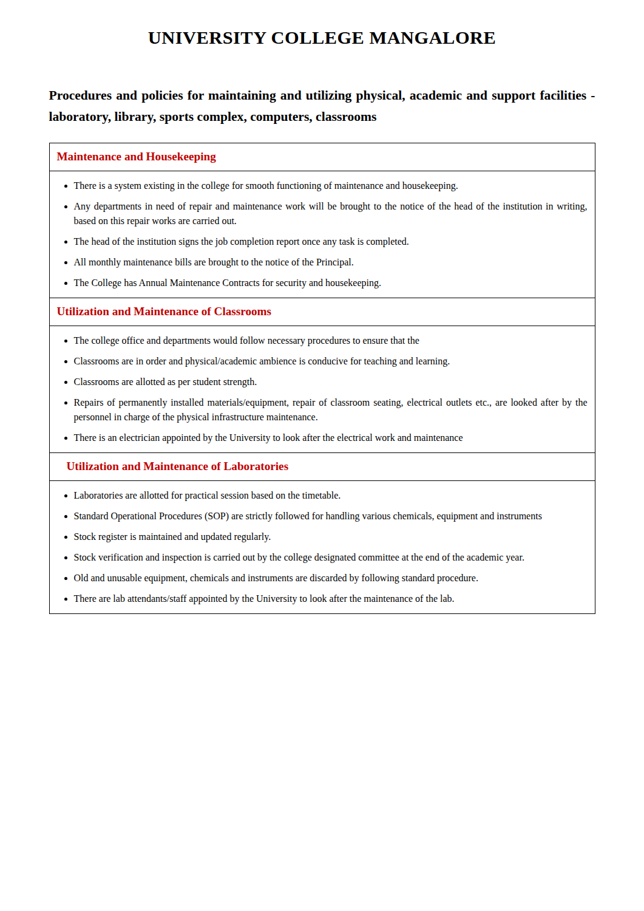UNIVERSITY COLLEGE MANGALORE
Procedures and policies for maintaining and utilizing physical, academic and support facilities - laboratory, library, sports complex, computers, classrooms
| Maintenance and Housekeeping |
| There is a system existing in the college for smooth functioning of maintenance and housekeeping. Any departments in need of repair and maintenance work will be brought to the notice of the head of the institution in writing, based on this repair works are carried out. The head of the institution signs the job completion report once any task is completed. All monthly maintenance bills are brought to the notice of the Principal. The College has Annual Maintenance Contracts for security and housekeeping. |
| Utilization and Maintenance of Classrooms |
| The college office and departments would follow necessary procedures to ensure that the Classrooms are in order and physical/academic ambience is conducive for teaching and learning. Classrooms are allotted as per student strength. Repairs of permanently installed materials/equipment, repair of classroom seating, electrical outlets etc., are looked after by the personnel in charge of the physical infrastructure maintenance. There is an electrician appointed by the University to look after the electrical work and maintenance |
| Utilization and Maintenance of Laboratories |
| Laboratories are allotted for practical session based on the timetable. Standard Operational Procedures (SOP) are strictly followed for handling various chemicals, equipment and instruments Stock register is maintained and updated regularly. Stock verification and inspection is carried out by the college designated committee at the end of the academic year. Old and unusable equipment, chemicals and instruments are discarded by following standard procedure. There are lab attendants/staff appointed by the University to look after the maintenance of the lab. |